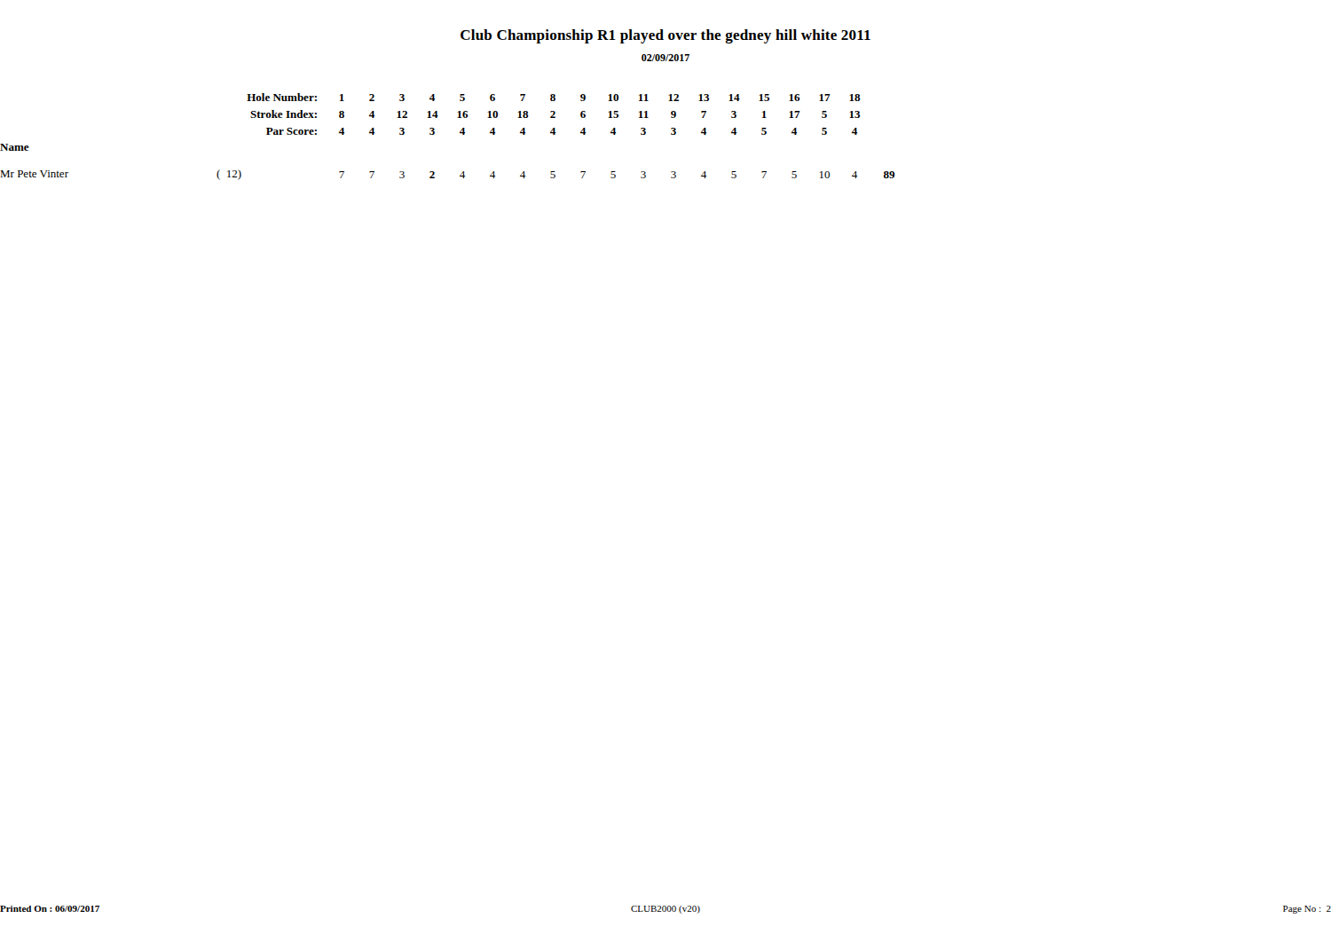Club Championship R1 played over the gedney hill white 2011
02/09/2017
| Hole Number: | 1 | 2 | 3 | 4 | 5 | 6 | 7 | 8 | 9 | 10 | 11 | 12 | 13 | 14 | 15 | 16 | 17 | 18 | |
| --- | --- | --- | --- | --- | --- | --- | --- | --- | --- | --- | --- | --- | --- | --- | --- | --- | --- | --- | --- |
| Stroke Index: | 8 | 4 | 12 | 14 | 16 | 10 | 18 | 2 | 6 | 15 | 11 | 9 | 7 | 3 | 1 | 17 | 5 | 13 | |
| Par Score: | 4 | 4 | 3 | 3 | 4 | 4 | 4 | 4 | 4 | 4 | 3 | 3 | 4 | 4 | 5 | 4 | 5 | 4 | |
| | 7 | 7 | 3 | 2 | 4 | 4 | 4 | 5 | 7 | 5 | 3 | 3 | 4 | 5 | 7 | 5 | 10 | 4 | 89 |
Name
Mr Pete Vinter
( 12)
Printed On : 06/09/2017
CLUB2000 (v20)
Page No : 2